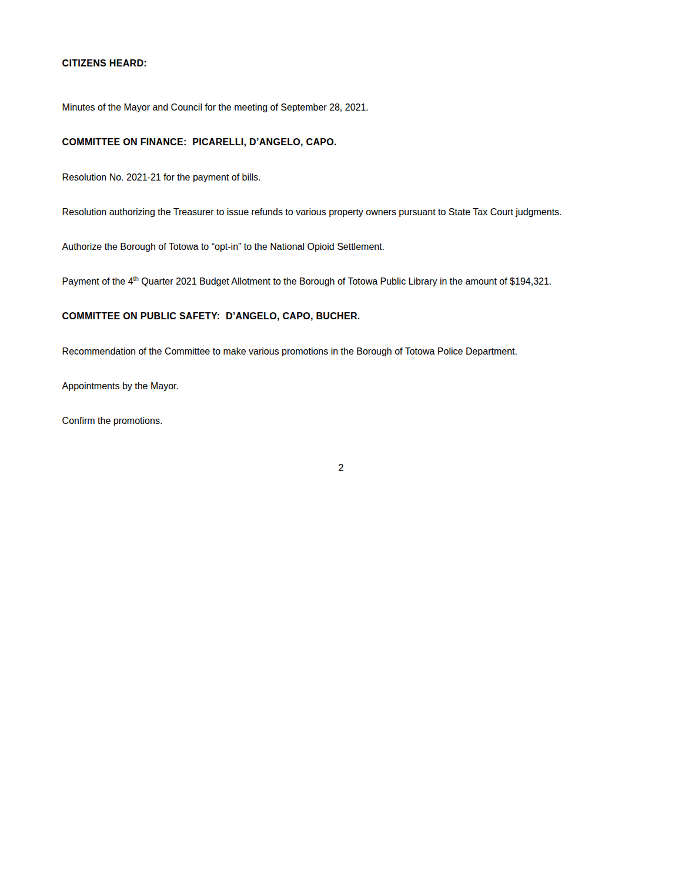CITIZENS HEARD:
Minutes of the Mayor and Council for the meeting of September 28, 2021.
COMMITTEE ON FINANCE: PICARELLI, D’ANGELO, CAPO.
Resolution No. 2021-21 for the payment of bills.
Resolution authorizing the Treasurer to issue refunds to various property owners pursuant to State Tax Court judgments.
Authorize the Borough of Totowa to “opt-in” to the National Opioid Settlement.
Payment of the 4th Quarter 2021 Budget Allotment to the Borough of Totowa Public Library in the amount of $194,321.
COMMITTEE ON PUBLIC SAFETY: D’ANGELO, CAPO, BUCHER.
Recommendation of the Committee to make various promotions in the Borough of Totowa Police Department.
Appointments by the Mayor.
Confirm the promotions.
2